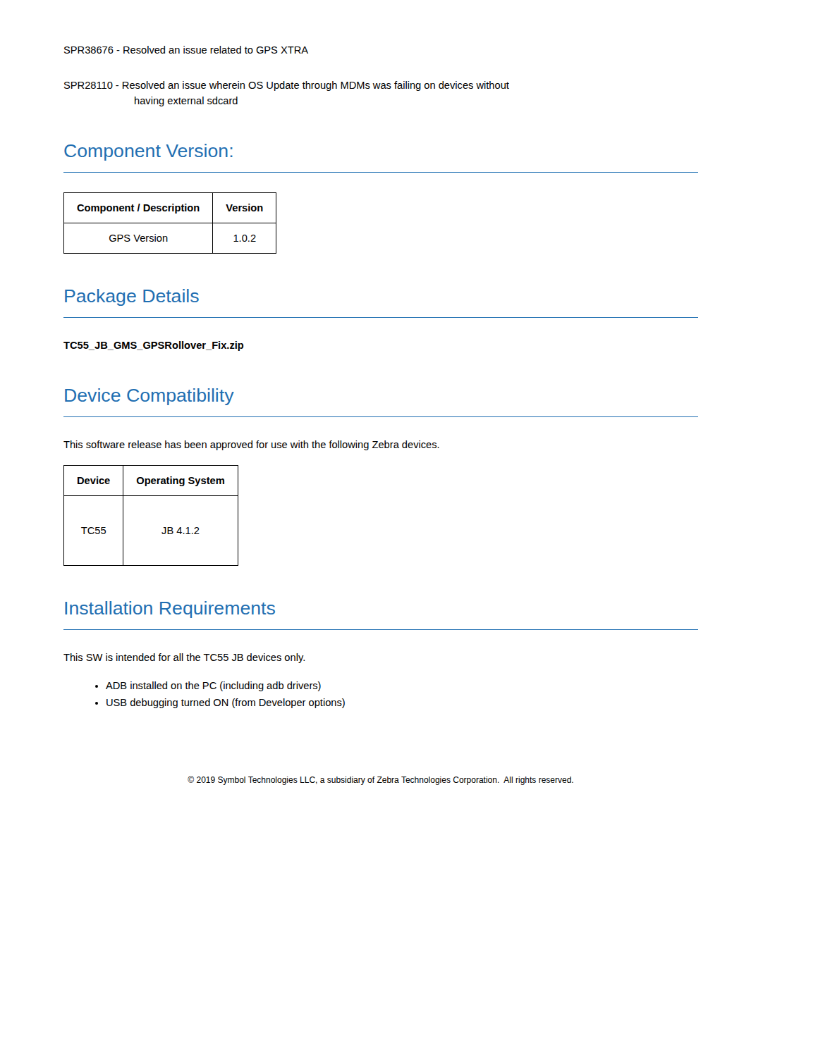SPR38676 - Resolved an issue related to GPS XTRA
SPR28110 - Resolved an issue wherein OS Update through MDMs was failing on devices without having external sdcard
Component Version:
| Component / Description | Version |
| --- | --- |
| GPS Version | 1.0.2 |
Package Details
TC55_JB_GMS_GPSRollover_Fix.zip
Device Compatibility
This software release has been approved for use with the following Zebra devices.
| Device | Operating System |
| --- | --- |
| TC55 | JB 4.1.2 |
Installation Requirements
This SW is intended for all the TC55 JB devices only.
ADB installed on the PC (including adb drivers)
USB debugging turned ON (from Developer options)
© 2019 Symbol Technologies LLC, a subsidiary of Zebra Technologies Corporation. All rights reserved.